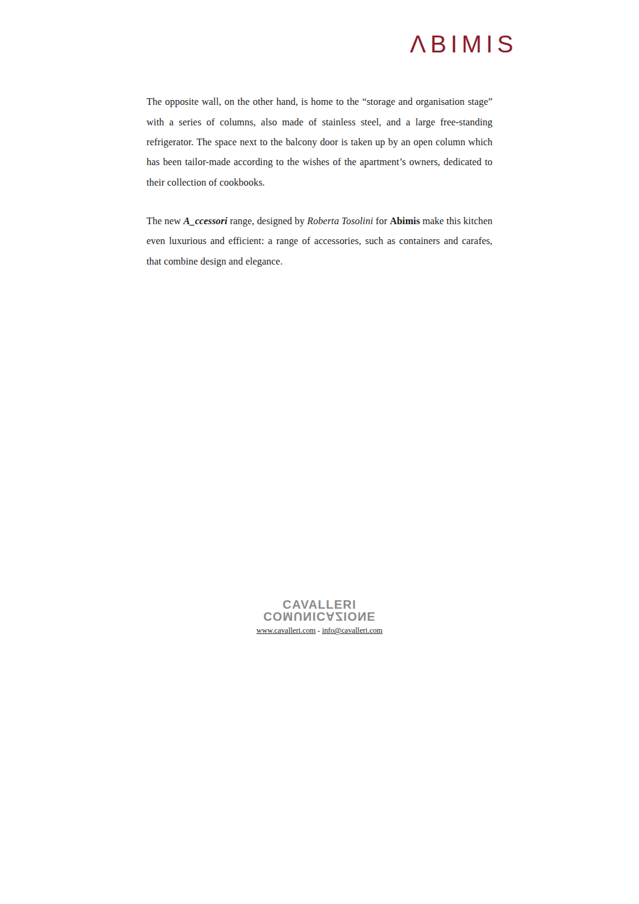ΛBIMIS
The opposite wall, on the other hand, is home to the “storage and organisation stage” with a series of columns, also made of stainless steel, and a large free-standing refrigerator. The space next to the balcony door is taken up by an open column which has been tailor-made according to the wishes of the apartment’s owners, dedicated to their collection of cookbooks.
The new A_ccessori range, designed by Roberta Tosolini for Abimis make this kitchen even luxurious and efficient: a range of accessories, such as containers and carafes, that combine design and elegance.
CAVALLERI
COMUNICAZIONE
www.cavalleri.com - info@cavalleri.com